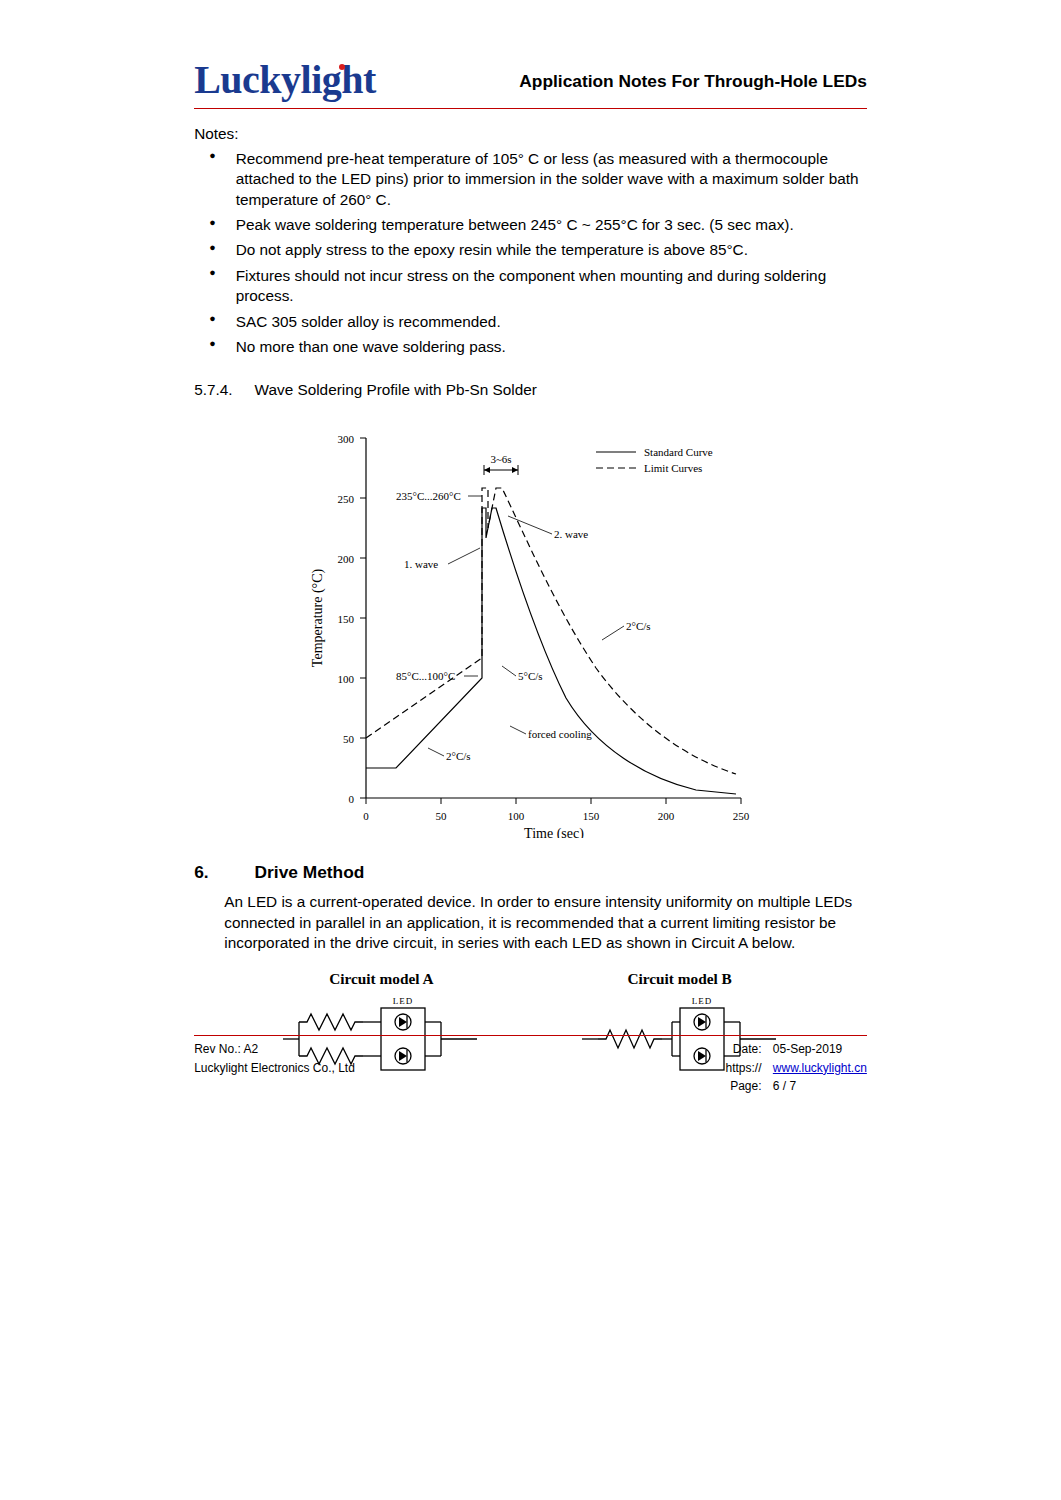Luckylight
Application Notes For Through-Hole LEDs
Notes:
Recommend pre-heat temperature of 105° C or less (as measured with a thermocouple attached to the LED pins) prior to immersion in the solder wave with a maximum solder bath temperature of 260° C.
Peak wave soldering temperature between 245° C ~ 255°C for 3 sec. (5 sec max).
Do not apply stress to the epoxy resin while the temperature is above 85°C.
Fixtures should not incur stress on the component when mounting and during soldering process.
SAC 305 solder alloy is recommended.
No more than one wave soldering pass.
5.7.4. Wave Soldering Profile with Pb-Sn Solder
0 50 100 150 200 250 300 0 50 100 150 200 250 Time (sec) Temperature (°C) Standard Curve Limit Curves 3~6s 235°C...260°C 85°C...100°C 1. wave 2. wave 2°C/s 5°C/s forced cooling 2°C/s
6. Drive Method
An LED is a current-operated device. In order to ensure intensity uniformity on multiple LEDs connected in parallel in an application, it is recommended that a current limiting resistor be incorporated in the drive circuit, in series with each LED as shown in Circuit A below.
Circuit model A
LED
Circuit model B
LED
Rev No.: A2
Luckylight Electronics Co., Ltd
| Date: | 05-Sep-2019 |
| https:// | www.luckylight.cn |
| Page: | 6 / 7 |